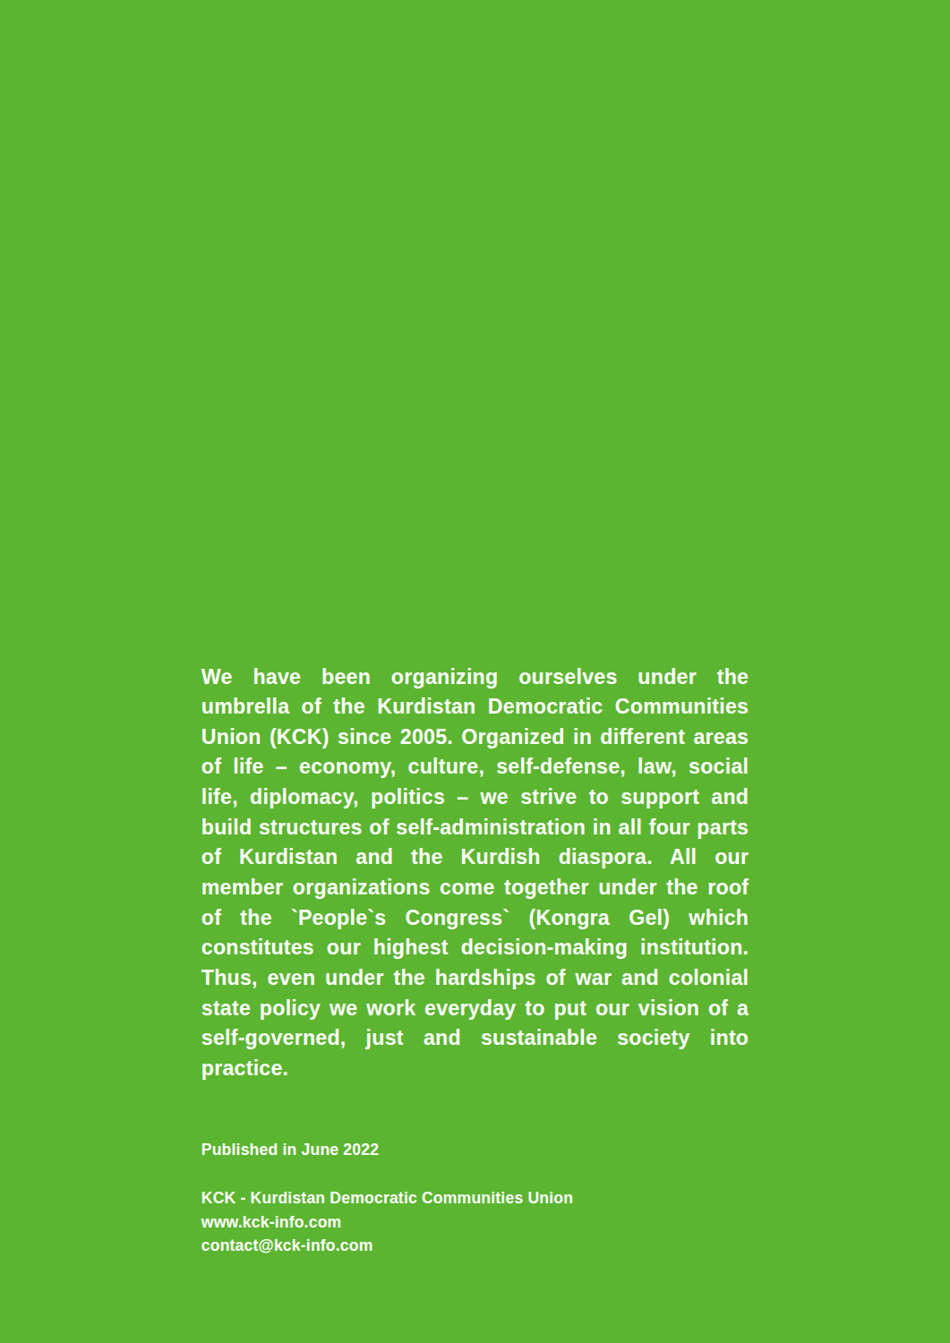We have been organizing ourselves under the umbrella of the Kurdistan Democratic Communities Union (KCK) since 2005. Organized in different areas of life – economy, culture, self-defense, law, social life, diplomacy, politics – we strive to support and build structures of self-administration in all four parts of Kurdistan and the Kurdish diaspora. All our member organizations come together under the roof of the `People`s Congress` (Kongra Gel) which constitutes our highest decision-making institution. Thus, even under the hardships of war and colonial state policy we work everyday to put our vision of a self-governed, just and sustainable society into practice.
Published in June 2022
KCK - Kurdistan Democratic Communities Union
www.kck-info.com
contact@kck-info.com